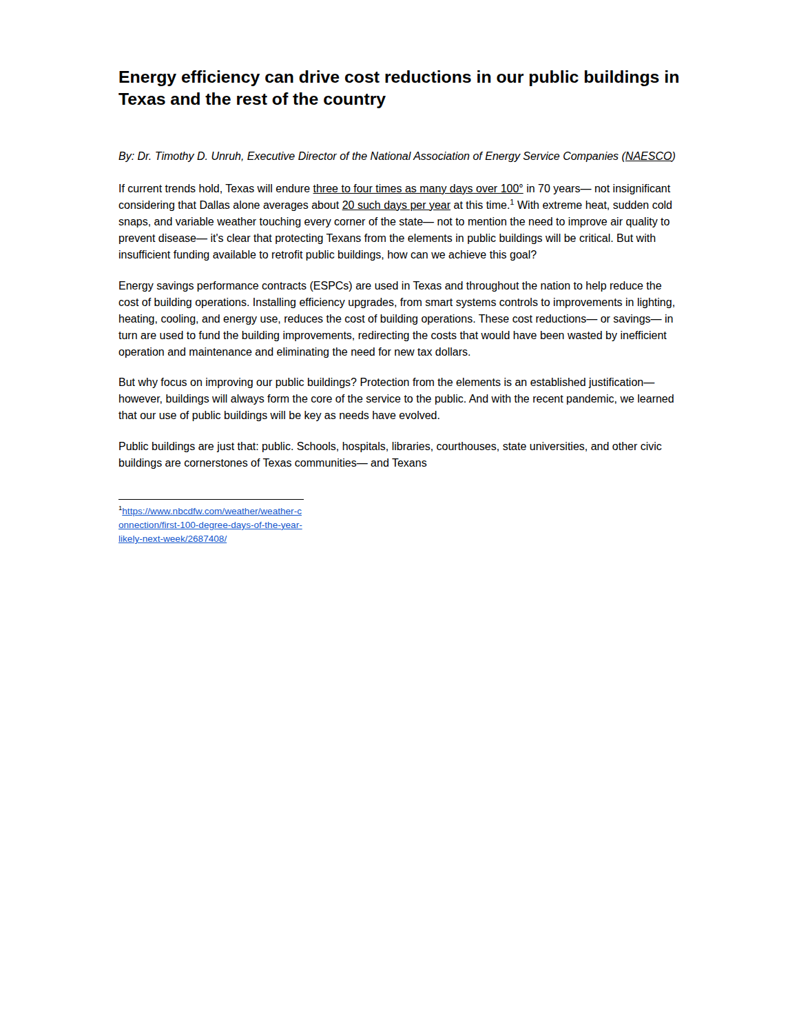Energy efficiency can drive cost reductions in our public buildings in Texas and the rest of the country
By: Dr. Timothy D. Unruh, Executive Director of the National Association of Energy Service Companies (NAESCO)
If current trends hold, Texas will endure three to four times as many days over 100° in 70 years— not insignificant considering that Dallas alone averages about 20 such days per year at this time.1 With extreme heat, sudden cold snaps, and variable weather touching every corner of the state— not to mention the need to improve air quality to prevent disease— it's clear that protecting Texans from the elements in public buildings will be critical. But with insufficient funding available to retrofit public buildings, how can we achieve this goal?
Energy savings performance contracts (ESPCs) are used in Texas and throughout the nation to help reduce the cost of building operations. Installing efficiency upgrades, from smart systems controls to improvements in lighting, heating, cooling, and energy use, reduces the cost of building operations. These cost reductions— or savings— in turn are used to fund the building improvements, redirecting the costs that would have been wasted by inefficient operation and maintenance and eliminating the need for new tax dollars.
But why focus on improving our public buildings? Protection from the elements is an established justification— however, buildings will always form the core of the service to the public. And with the recent pandemic, we learned that our use of public buildings will be key as needs have evolved.
Public buildings are just that: public. Schools, hospitals, libraries, courthouses, state universities, and other civic buildings are cornerstones of Texas communities— and Texans
1https://www.nbcdfw.com/weather/weather-connection/first-100-degree-days-of-the-year-likely-next-week/2687408/